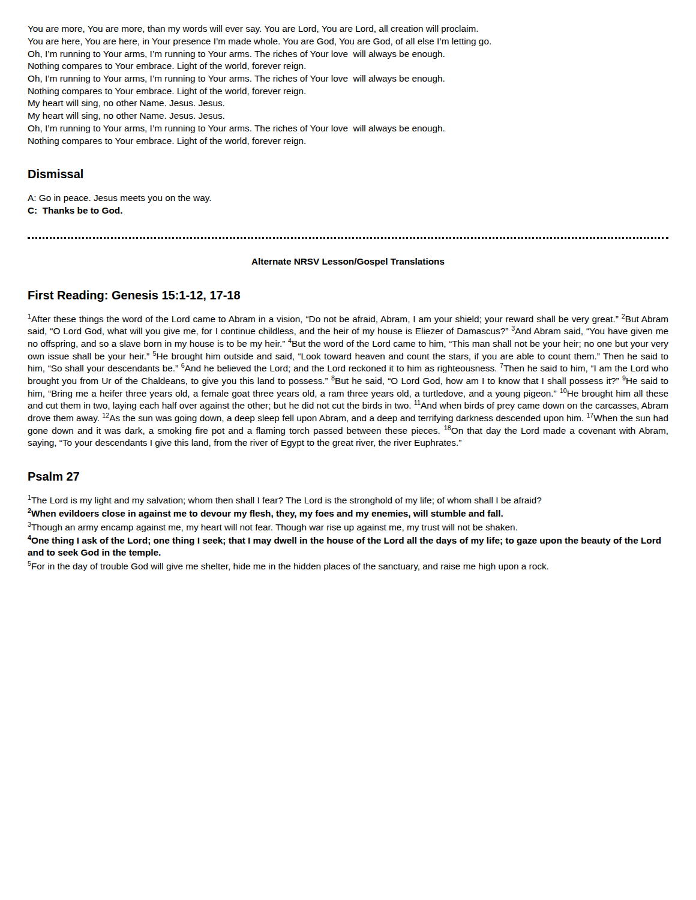You are more, You are more, than my words will ever say. You are Lord, You are Lord, all creation will proclaim.
You are here, You are here, in Your presence I’m made whole. You are God, You are God, of all else I’m letting go.
Oh, I’m running to Your arms, I’m running to Your arms. The riches of Your love will always be enough.
Nothing compares to Your embrace. Light of the world, forever reign.
Oh, I’m running to Your arms, I’m running to Your arms. The riches of Your love will always be enough.
Nothing compares to Your embrace. Light of the world, forever reign.
My heart will sing, no other Name. Jesus. Jesus.
My heart will sing, no other Name. Jesus. Jesus.
Oh, I’m running to Your arms, I’m running to Your arms. The riches of Your love will always be enough.
Nothing compares to Your embrace. Light of the world, forever reign.
Dismissal
A: Go in peace. Jesus meets you on the way.
C: Thanks be to God.
Alternate NRSV Lesson/Gospel Translations
First Reading: Genesis 15:1-12, 17-18
1After these things the word of the Lord came to Abram in a vision, “Do not be afraid, Abram, I am your shield; your reward shall be very great.” 2But Abram said, “O Lord God, what will you give me, for I continue childless, and the heir of my house is Eliezer of Damascus?” 3And Abram said, “You have given me no offspring, and so a slave born in my house is to be my heir.” 4But the word of the Lord came to him, “This man shall not be your heir; no one but your very own issue shall be your heir.” 5He brought him outside and said, “Look toward heaven and count the stars, if you are able to count them.” Then he said to him, “So shall your descendants be.” 6And he believed the Lord; and the Lord reckoned it to him as righteousness. 7Then he said to him, “I am the Lord who brought you from Ur of the Chaldeans, to give you this land to possess.” 8But he said, “O Lord God, how am I to know that I shall possess it?” 9He said to him, “Bring me a heifer three years old, a female goat three years old, a ram three years old, a turtledove, and a young pigeon.” 10He brought him all these and cut them in two, laying each half over against the other; but he did not cut the birds in two. 11And when birds of prey came down on the carcasses, Abram drove them away. 12As the sun was going down, a deep sleep fell upon Abram, and a deep and terrifying darkness descended upon him. 17When the sun had gone down and it was dark, a smoking fire pot and a flaming torch passed between these pieces. 18On that day the Lord made a covenant with Abram, saying, “To your descendants I give this land, from the river of Egypt to the great river, the river Euphrates.”
Psalm 27
1The Lord is my light and my salvation; whom then shall I fear? The Lord is the stronghold of my life; of whom shall I be afraid?
2When evildoers close in against me to devour my flesh, they, my foes and my enemies, will stumble and fall.
3Though an army encamp against me, my heart will not fear. Though war rise up against me, my trust will not be shaken.
4One thing I ask of the Lord; one thing I seek; that I may dwell in the house of the Lord all the days of my life; to gaze upon the beauty of the Lord and to seek God in the temple.
5For in the day of trouble God will give me shelter, hide me in the hidden places of the sanctuary, and raise me high upon a rock.